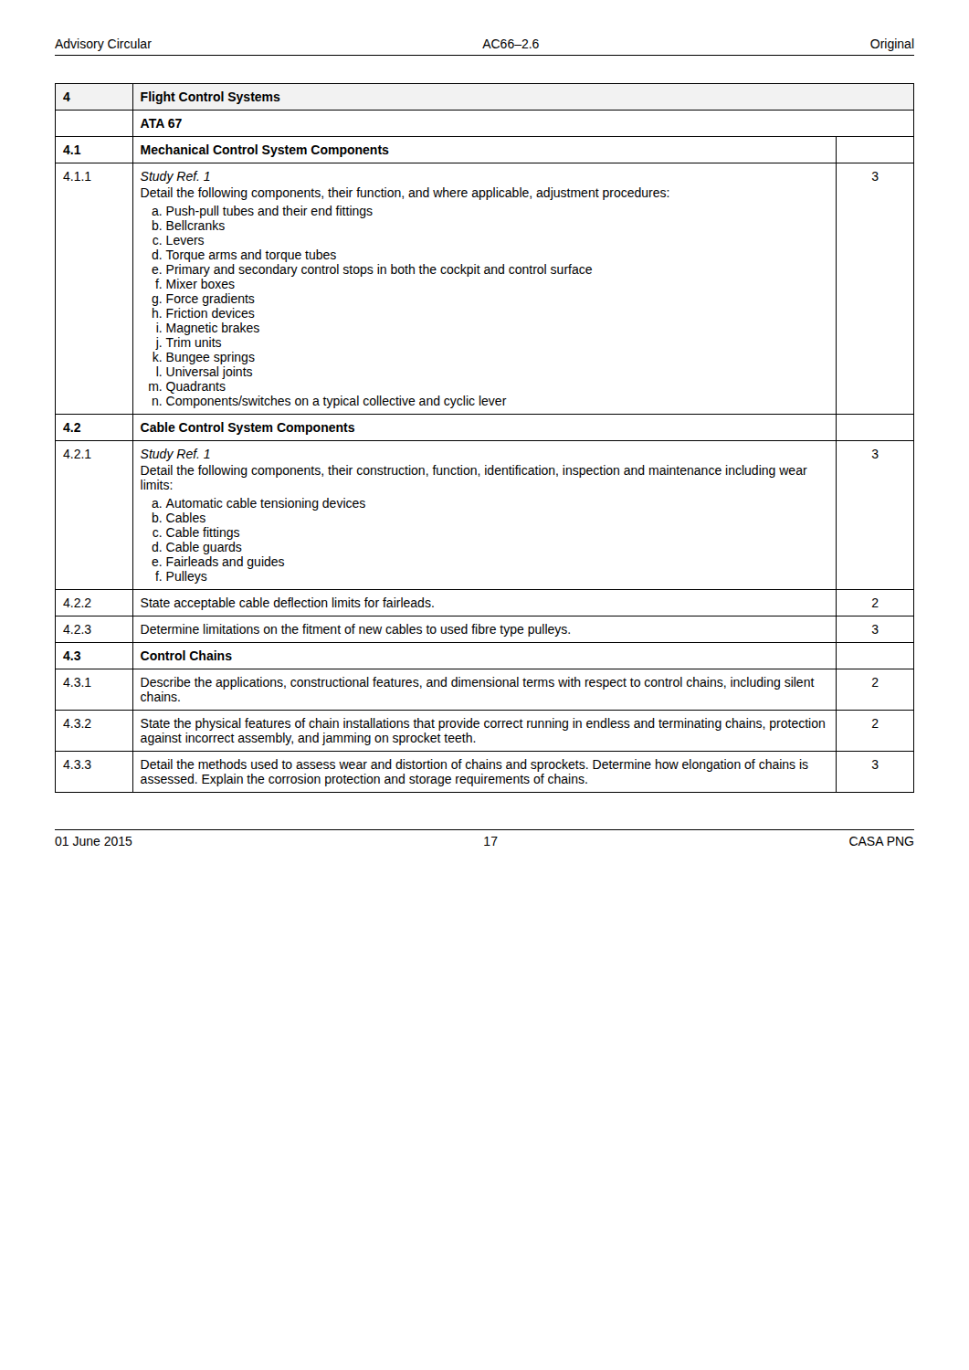Advisory Circular AC66–2.6 Original
| 4 | Flight Control Systems |
| | ATA 67 |
| 4.1 | Mechanical Control System Components | |
| 4.1.1 | Study Ref. 1 Detail the following components, their function, and where applicable, adjustment procedures: Push-pull tubes and their end fittings Bellcranks Levers Torque arms and torque tubes Primary and secondary control stops in both the cockpit and control surface Mixer boxes Force gradients Friction devices Magnetic brakes Trim units Bungee springs Universal joints Quadrants Components/switches on a typical collective and cyclic lever | 3 |
| 4.2 | Cable Control System Components | |
| 4.2.1 | Study Ref. 1 Detail the following components, their construction, function, identification, inspection and maintenance including wear limits: Automatic cable tensioning devices Cables Cable fittings Cable guards Fairleads and guides Pulleys | 3 |
| 4.2.2 | State acceptable cable deflection limits for fairleads. | 2 |
| 4.2.3 | Determine limitations on the fitment of new cables to used fibre type pulleys. | 3 |
| 4.3 | Control Chains | |
| 4.3.1 | Describe the applications, constructional features, and dimensional terms with respect to control chains, including silent chains. | 2 |
| 4.3.2 | State the physical features of chain installations that provide correct running in endless and terminating chains, protection against incorrect assembly, and jamming on sprocket teeth. | 2 |
| 4.3.3 | Detail the methods used to assess wear and distortion of chains and sprockets. Determine how elongation of chains is assessed. Explain the corrosion protection and storage requirements of chains. | 3 |
01 June 2015 17 CASA PNG